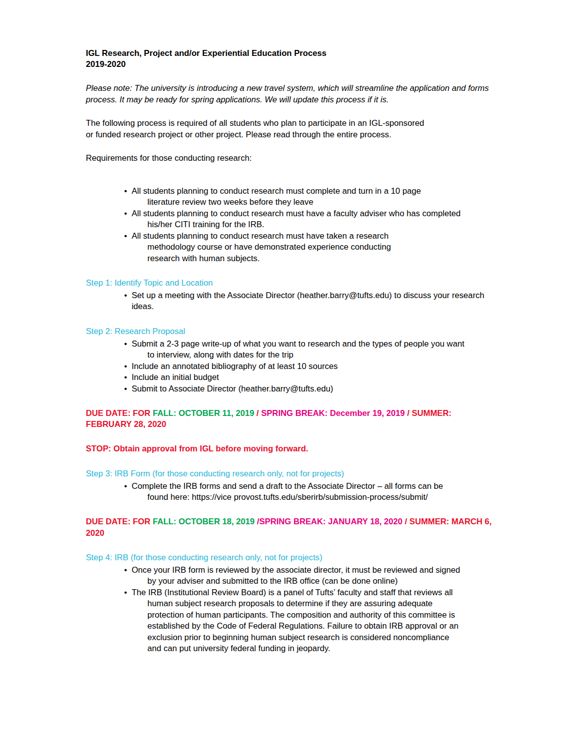IGL Research, Project and/or Experiential Education Process
2019-2020
Please note: The university is introducing a new travel system, which will streamline the application and forms process. It may be ready for spring applications. We will update this process if it is.
The following process is required of all students who plan to participate in an IGL-sponsored
or funded research project or other project. Please read through the entire process.
Requirements for those conducting research:
All students planning to conduct research must complete and turn in a 10 pageliterature review two weeks before they leave
All students planning to conduct research must have a faculty adviser who has completedhis/her CITI training for the IRB.
All students planning to conduct research must have taken a researchmethodology course or have demonstrated experience conducting research with human subjects.
Step 1: Identify Topic and Location
Set up a meeting with the Associate Director (heather.barry@tufts.edu) to discuss your research ideas.
Step 2: Research Proposal
Submit a 2-3 page write-up of what you want to research and the types of people you wantto interview, along with dates for the trip
Include an annotated bibliography of at least 10 sources
Include an initial budget
Submit to Associate Director (heather.barry@tufts.edu)
DUE DATE: FOR FALL: OCTOBER 11, 2019 / SPRING BREAK: December 19, 2019 / SUMMER: FEBRUARY 28, 2020
STOP: Obtain approval from IGL before moving forward.
Step 3: IRB Form (for those conducting research only, not for projects)
Complete the IRB forms and send a draft to the Associate Director – all forms can befound here: https://vice provost.tufts.edu/sberirb/submission-process/submit/
DUE DATE: FOR FALL: OCTOBER 18, 2019 /SPRING BREAK: JANUARY 18, 2020 / SUMMER: MARCH 6, 2020
Step 4: IRB (for those conducting research only, not for projects)
Once your IRB form is reviewed by the associate director, it must be reviewed and signedby your adviser and submitted to the IRB office (can be done online)
The IRB (Institutional Review Board) is a panel of Tufts’ faculty and staff that reviews allhuman subject research proposals to determine if they are assuring adequate protection of human participants. The composition and authority of this committee is established by the Code of Federal Regulations. Failure to obtain IRB approval or an exclusion prior to beginning human subject research is considered noncompliance and can put university federal funding in jeopardy.